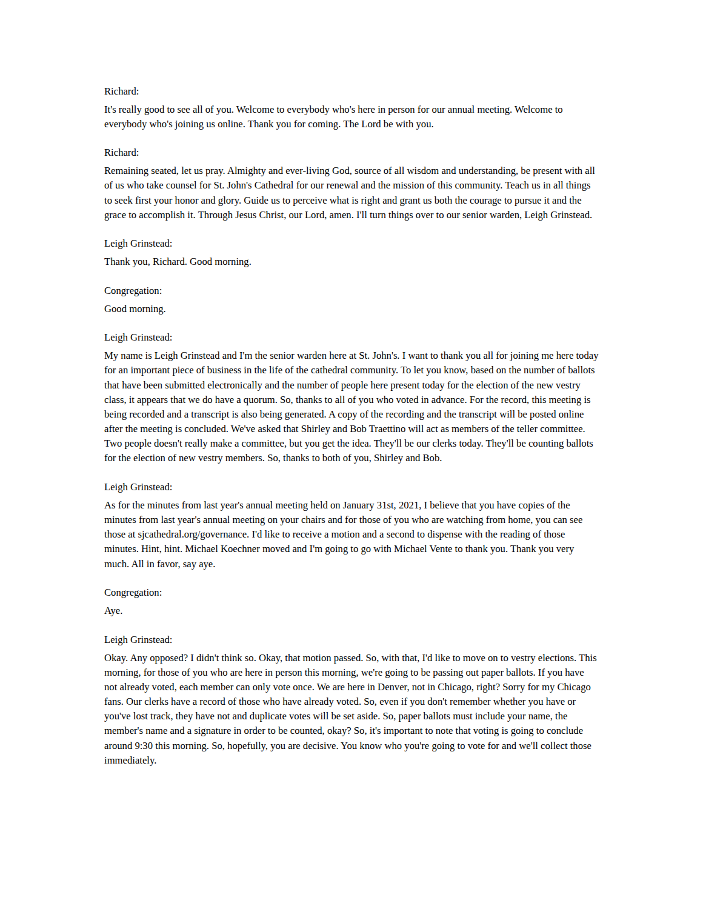Richard:
It's really good to see all of you. Welcome to everybody who's here in person for our annual meeting. Welcome to everybody who's joining us online. Thank you for coming. The Lord be with you.
Richard:
Remaining seated, let us pray. Almighty and ever-living God, source of all wisdom and understanding, be present with all of us who take counsel for St. John's Cathedral for our renewal and the mission of this community. Teach us in all things to seek first your honor and glory. Guide us to perceive what is right and grant us both the courage to pursue it and the grace to accomplish it. Through Jesus Christ, our Lord, amen. I'll turn things over to our senior warden, Leigh Grinstead.
Leigh Grinstead:
Thank you, Richard. Good morning.
Congregation:
Good morning.
Leigh Grinstead:
My name is Leigh Grinstead and I'm the senior warden here at St. John's. I want to thank you all for joining me here today for an important piece of business in the life of the cathedral community. To let you know, based on the number of ballots that have been submitted electronically and the number of people here present today for the election of the new vestry class, it appears that we do have a quorum. So, thanks to all of you who voted in advance. For the record, this meeting is being recorded and a transcript is also being generated. A copy of the recording and the transcript will be posted online after the meeting is concluded. We've asked that Shirley and Bob Traettino will act as members of the teller committee. Two people doesn't really make a committee, but you get the idea. They'll be our clerks today. They'll be counting ballots for the election of new vestry members. So, thanks to both of you, Shirley and Bob.
Leigh Grinstead:
As for the minutes from last year's annual meeting held on January 31st, 2021, I believe that you have copies of the minutes from last year's annual meeting on your chairs and for those of you who are watching from home, you can see those at sjcathedral.org/governance. I'd like to receive a motion and a second to dispense with the reading of those minutes. Hint, hint. Michael Koechner moved and I'm going to go with Michael Vente to thank you. Thank you very much. All in favor, say aye.
Congregation:
Aye.
Leigh Grinstead:
Okay. Any opposed? I didn't think so. Okay, that motion passed. So, with that, I'd like to move on to vestry elections. This morning, for those of you who are here in person this morning, we're going to be passing out paper ballots. If you have not already voted, each member can only vote once. We are here in Denver, not in Chicago, right? Sorry for my Chicago fans. Our clerks have a record of those who have already voted. So, even if you don't remember whether you have or you've lost track, they have not and duplicate votes will be set aside. So, paper ballots must include your name, the member's name and a signature in order to be counted, okay? So, it's important to note that voting is going to conclude around 9:30 this morning. So, hopefully, you are decisive. You know who you're going to vote for and we'll collect those immediately.